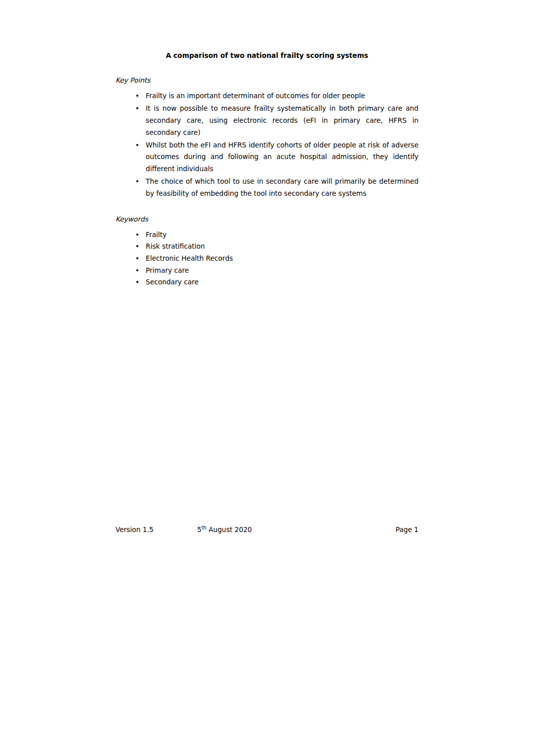A comparison of two national frailty scoring systems
Key Points
Frailty is an important determinant of outcomes for older people
It is now possible to measure frailty systematically in both primary care and secondary care, using electronic records (eFI in primary care, HFRS in secondary care)
Whilst both the eFI and HFRS identify cohorts of older people at risk of adverse outcomes during and following an acute hospital admission, they identify different individuals
The choice of which tool to use in secondary care will primarily be determined by feasibility of embedding the tool into secondary care systems
Keywords
Frailty
Risk stratification
Electronic Health Records
Primary care
Secondary care
Version 1.5
5th August 2020
Page 1